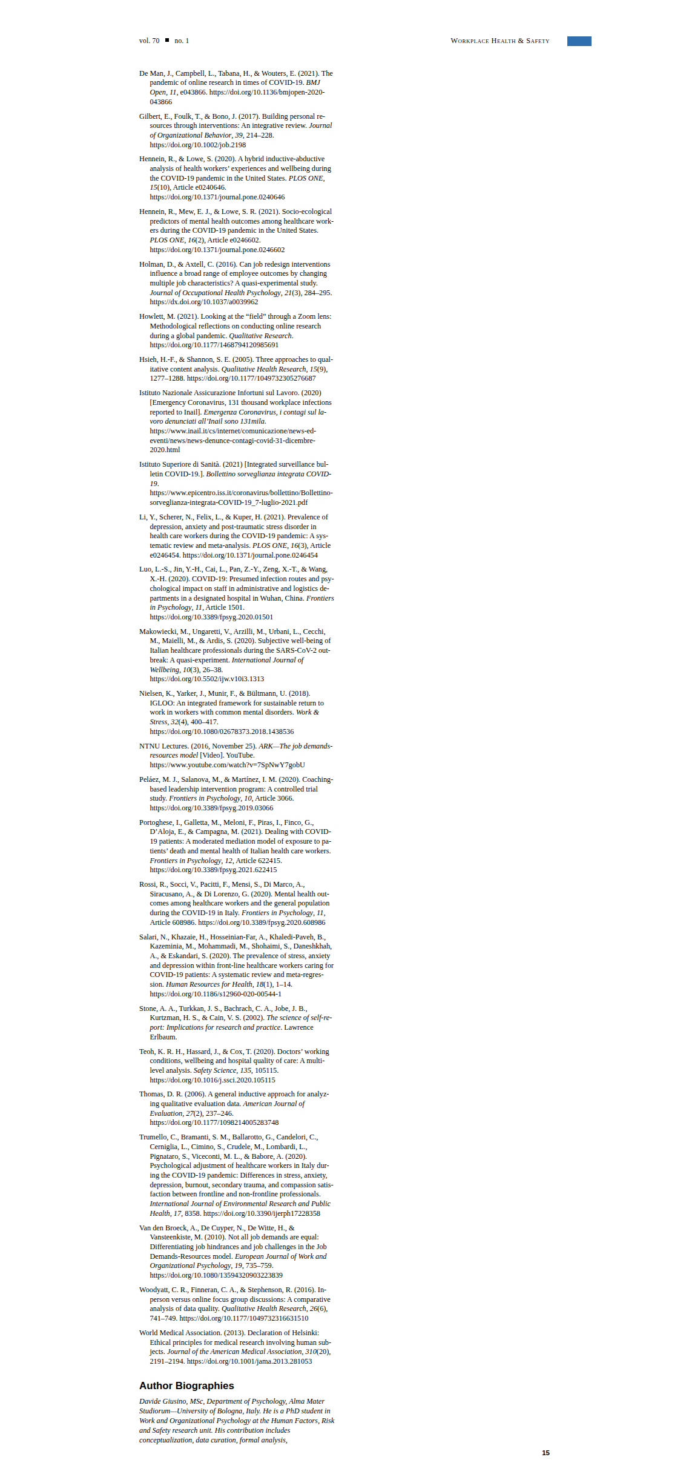vol. 70 no. 1
Workplace Health & Safety
De Man, J., Campbell, L., Tabana, H., & Wouters, E. (2021). The pandemic of online research in times of COVID-19. BMJ Open, 11, e043866. https://doi.org/10.1136/bmjopen-2020-043866
Gilbert, E., Foulk, T., & Bono, J. (2017). Building personal resources through interventions: An integrative review. Journal of Organizational Behavior, 39, 214–228. https://doi.org/10.1002/job.2198
Hennein, R., & Lowe, S. (2020). A hybrid inductive-abductive analysis of health workers’ experiences and wellbeing during the COVID-19 pandemic in the United States. PLOS ONE, 15(10), Article e0240646. https://doi.org/10.1371/journal.pone.0240646
Hennein, R., Mew, E. J., & Lowe, S. R. (2021). Socio-ecological predictors of mental health outcomes among healthcare workers during the COVID-19 pandemic in the United States. PLOS ONE, 16(2), Article e0246602. https://doi.org/10.1371/journal.pone.0246602
Holman, D., & Axtell, C. (2016). Can job redesign interventions influence a broad range of employee outcomes by changing multiple job characteristics? A quasi-experimental study. Journal of Occupational Health Psychology, 21(3), 284–295. https://dx.doi.org/10.1037/a0039962
Howlett, M. (2021). Looking at the “field” through a Zoom lens: Methodological reflections on conducting online research during a global pandemic. Qualitative Research. https://doi.org/10.1177/1468794120985691
Hsieh, H.-F., & Shannon, S. E. (2005). Three approaches to qualitative content analysis. Qualitative Health Research, 15(9), 1277–1288. https://doi.org/10.1177/1049732305276687
Istituto Nazionale Assicurazione Infortuni sul Lavoro. (2020) [Emergency Coronavirus, 131 thousand workplace infections reported to Inail]. Emergenza Coronavirus, i contagi sul lavoro denunciati all’Inail sono 131mila. https://www.inail.it/cs/internet/comunicazione/news-ed-eventi/news/news-denunce-contagi-covid-31-dicembre-2020.html
Istituto Superiore di Sanità. (2021) [Integrated surveillance bulletin COVID-19.]. Bollettino sorveglianza integrata COVID-19. https://www.epicentro.iss.it/coronavirus/bollettino/Bollettino-sorveglianza-integrata-COVID-19_7-luglio-2021.pdf
Li, Y., Scherer, N., Felix, L., & Kuper, H. (2021). Prevalence of depression, anxiety and post-traumatic stress disorder in health care workers during the COVID-19 pandemic: A systematic review and meta-analysis. PLOS ONE, 16(3), Article e0246454. https://doi.org/10.1371/journal.pone.0246454
Luo, L.-S., Jin, Y.-H., Cai, L., Pan, Z.-Y., Zeng, X.-T., & Wang, X.-H. (2020). COVID-19: Presumed infection routes and psychological impact on staff in administrative and logistics departments in a designated hospital in Wuhan, China. Frontiers in Psychology, 11, Article 1501. https://doi.org/10.3389/fpsyg.2020.01501
Makowiecki, M., Ungaretti, V., Arzilli, M., Urbani, L., Cecchi, M., Maielli, M., & Ardis, S. (2020). Subjective well-being of Italian healthcare professionals during the SARS-CoV-2 outbreak: A quasi-experiment. International Journal of Wellbeing, 10(3), 26–38. https://doi.org/10.5502/ijw.v10i3.1313
Nielsen, K., Yarker, J., Munir, F., & Bültmann, U. (2018). IGLOO: An integrated framework for sustainable return to work in workers with common mental disorders. Work & Stress, 32(4), 400–417. https://doi.org/10.1080/02678373.2018.1438536
NTNU Lectures. (2016, November 25). ARK—The job demands-resources model [Video]. YouTube. https://www.youtube.com/watch?v=7SpNwY7gobU
Peláez, M. J., Salanova, M., & Martínez, I. M. (2020). Coaching-based leadership intervention program: A controlled trial study. Frontiers in Psychology, 10, Article 3066. https://doi.org/10.3389/fpsyg.2019.03066
Portoghese, I., Galletta, M., Meloni, F., Piras, I., Finco, G., D’Aloja, E., & Campagna, M. (2021). Dealing with COVID-19 patients: A moderated mediation model of exposure to patients’ death and mental health of Italian health care workers. Frontiers in Psychology, 12, Article 622415. https://doi.org/10.3389/fpsyg.2021.622415
Rossi, R., Socci, V., Pacitti, F., Mensi, S., Di Marco, A., Siracusano, A., & Di Lorenzo, G. (2020). Mental health outcomes among healthcare workers and the general population during the COVID-19 in Italy. Frontiers in Psychology, 11, Article 608986. https://doi.org/10.3389/fpsyg.2020.608986
Salari, N., Khazaie, H., Hosseinian-Far, A., Khaledi-Paveh, B., Kazeminia, M., Mohammadi, M., Shohaimi, S., Daneshkhah, A., & Eskandari, S. (2020). The prevalence of stress, anxiety and depression within front-line healthcare workers caring for COVID-19 patients: A systematic review and meta-regression. Human Resources for Health, 18(1), 1–14. https://doi.org/10.1186/s12960-020-00544-1
Stone, A. A., Turkkan, J. S., Bachrach, C. A., Jobe, J. B., Kurtzman, H. S., & Cain, V. S. (2002). The science of self-report: Implications for research and practice. Lawrence Erlbaum.
Teoh, K. R. H., Hassard, J., & Cox, T. (2020). Doctors’ working conditions, wellbeing and hospital quality of care: A multilevel analysis. Safety Science, 135, 105115. https://doi.org/10.1016/j.ssci.2020.105115
Thomas, D. R. (2006). A general inductive approach for analyzing qualitative evaluation data. American Journal of Evaluation, 27(2), 237–246. https://doi.org/10.1177/1098214005283748
Trumello, C., Bramanti, S. M., Ballarotto, G., Candelori, C., Cerniglia, L., Cimino, S., Crudele, M., Lombardi, L., Pignataro, S., Viceconti, M. L., & Babore, A. (2020). Psychological adjustment of healthcare workers in Italy during the COVID-19 pandemic: Differences in stress, anxiety, depression, burnout, secondary trauma, and compassion satisfaction between frontline and non-frontline professionals. International Journal of Environmental Research and Public Health, 17, 8358. https://doi.org/10.3390/ijerph17228358
Van den Broeck, A., De Cuyper, N., De Witte, H., & Vansteenkiste, M. (2010). Not all job demands are equal: Differentiating job hindrances and job challenges in the Job Demands-Resources model. European Journal of Work and Organizational Psychology, 19, 735–759. https://doi.org/10.1080/13594320903223839
Woodyatt, C. R., Finneran, C. A., & Stephenson, R. (2016). In-person versus online focus group discussions: A comparative analysis of data quality. Qualitative Health Research, 26(6), 741–749. https://doi.org/10.1177/1049732316631510
World Medical Association. (2013). Declaration of Helsinki: Ethical principles for medical research involving human subjects. Journal of the American Medical Association, 310(20), 2191–2194. https://doi.org/10.1001/jama.2013.281053
Author Biographies
Davide Giusino, MSc, Department of Psychology, Alma Mater Studiorum—University of Bologna, Italy. He is a PhD student in Work and Organizational Psychology at the Human Factors, Risk and Safety research unit. His contribution includes conceptualization, data curation, formal analysis,
15